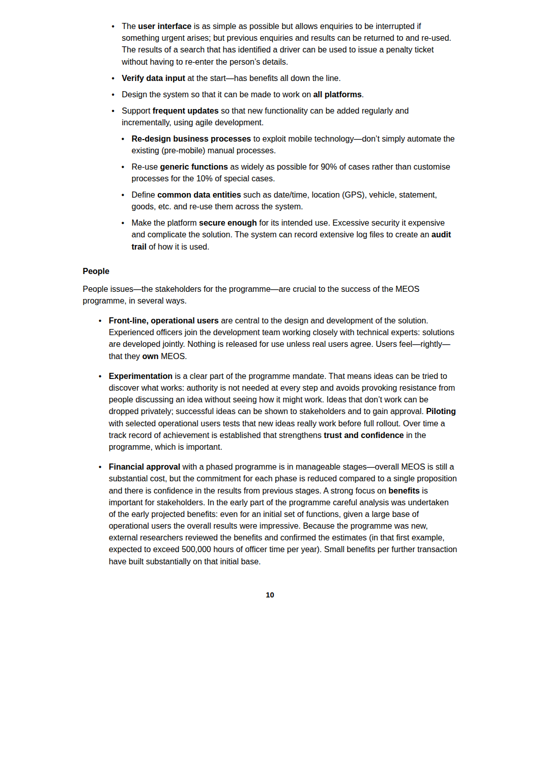The user interface is as simple as possible but allows enquiries to be interrupted if something urgent arises; but previous enquiries and results can be returned to and re-used. The results of a search that has identified a driver can be used to issue a penalty ticket without having to re-enter the person’s details.
Verify data input at the start—has benefits all down the line.
Design the system so that it can be made to work on all platforms.
Support frequent updates so that new functionality can be added regularly and incrementally, using agile development.
Re-design business processes to exploit mobile technology—don’t simply automate the existing (pre-mobile) manual processes.
Re-use generic functions as widely as possible for 90% of cases rather than customise processes for the 10% of special cases.
Define common data entities such as date/time, location (GPS), vehicle, statement, goods, etc. and re-use them across the system.
Make the platform secure enough for its intended use. Excessive security it expensive and complicate the solution. The system can record extensive log files to create an audit trail of how it is used.
People
People issues—the stakeholders for the programme—are crucial to the success of the MEOS programme, in several ways.
Front-line, operational users are central to the design and development of the solution. Experienced officers join the development team working closely with technical experts: solutions are developed jointly. Nothing is released for use unless real users agree. Users feel—rightly—that they own MEOS.
Experimentation is a clear part of the programme mandate. That means ideas can be tried to discover what works: authority is not needed at every step and avoids provoking resistance from people discussing an idea without seeing how it might work. Ideas that don’t work can be dropped privately; successful ideas can be shown to stakeholders and to gain approval. Piloting with selected operational users tests that new ideas really work before full rollout. Over time a track record of achievement is established that strengthens trust and confidence in the programme, which is important.
Financial approval with a phased programme is in manageable stages—overall MEOS is still a substantial cost, but the commitment for each phase is reduced compared to a single proposition and there is confidence in the results from previous stages. A strong focus on benefits is important for stakeholders. In the early part of the programme careful analysis was undertaken of the early projected benefits: even for an initial set of functions, given a large base of operational users the overall results were impressive. Because the programme was new, external researchers reviewed the benefits and confirmed the estimates (in that first example, expected to exceed 500,000 hours of officer time per year). Small benefits per further transaction have built substantially on that initial base.
10